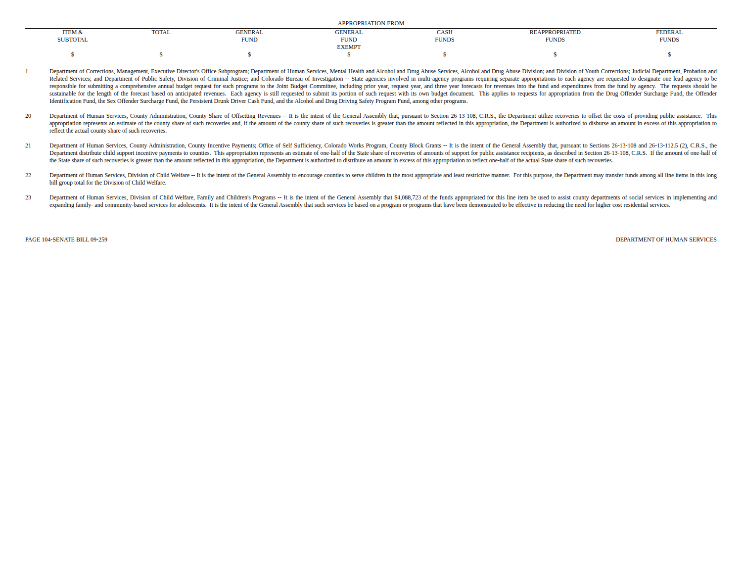APPROPRIATION FROM
| ITEM & SUBTOTAL | TOTAL | GENERAL FUND | GENERAL FUND EXEMPT | CASH FUNDS | REAPPROPRIATED FUNDS | FEDERAL FUNDS |
| $ | $ | $ | $ | $ | $ | $ |
| 1 | Department of Corrections, Management, Executive Director's Office Subprogram; Department of Human Services, Mental Health and Alcohol and Drug Abuse Services, Alcohol and Drug Abuse Division; and Division of Youth Corrections; Judicial Department, Probation and Related Services; and Department of Public Safety, Division of Criminal Justice; and Colorado Bureau of Investigation -- State agencies involved in multi-agency programs requiring separate appropriations to each agency are requested to designate one lead agency to be responsible for submitting a comprehensive annual budget request for such programs to the Joint Budget Committee, including prior year, request year, and three year forecasts for revenues into the fund and expenditures from the fund by agency. The requests should be sustainable for the length of the forecast based on anticipated revenues. Each agency is still requested to submit its portion of such request with its own budget document. This applies to requests for appropriation from the Drug Offender Surcharge Fund, the Offender Identification Fund, the Sex Offender Surcharge Fund, the Persistent Drunk Driver Cash Fund, and the Alcohol and Drug Driving Safety Program Fund, among other programs. |
| 20 | Department of Human Services, County Administration, County Share of Offsetting Revenues -- It is the intent of the General Assembly that, pursuant to Section 26-13-108, C.R.S., the Department utilize recoveries to offset the costs of providing public assistance. This appropriation represents an estimate of the county share of such recoveries and, if the amount of the county share of such recoveries is greater than the amount reflected in this appropriation, the Department is authorized to disburse an amount in excess of this appropriation to reflect the actual county share of such recoveries. |
| 21 | Department of Human Services, County Administration, County Incentive Payments; Office of Self Sufficiency, Colorado Works Program, County Block Grants -- It is the intent of the General Assembly that, pursuant to Sections 26-13-108 and 26-13-112.5 (2), C.R.S., the Department distribute child support incentive payments to counties. This appropriation represents an estimate of one-half of the State share of recoveries of amounts of support for public assistance recipients, as described in Section 26-13-108, C.R.S. If the amount of one-half of the State share of such recoveries is greater than the amount reflected in this appropriation, the Department is authorized to distribute an amount in excess of this appropriation to reflect one-half of the actual State share of such recoveries. |
| 22 | Department of Human Services, Division of Child Welfare -- It is the intent of the General Assembly to encourage counties to serve children in the most appropriate and least restrictive manner. For this purpose, the Department may transfer funds among all line items in this long bill group total for the Division of Child Welfare. |
| 23 | Department of Human Services, Division of Child Welfare, Family and Children's Programs -- It is the intent of the General Assembly that $4,088,723 of the funds appropriated for this line item be used to assist county departments of social services in implementing and expanding family- and community-based services for adolescents. It is the intent of the General Assembly that such services be based on a program or programs that have been demonstrated to be effective in reducing the need for higher cost residential services. |
| PAGE 104-SENATE BILL 09-259 | DEPARTMENT OF HUMAN SERVICES |